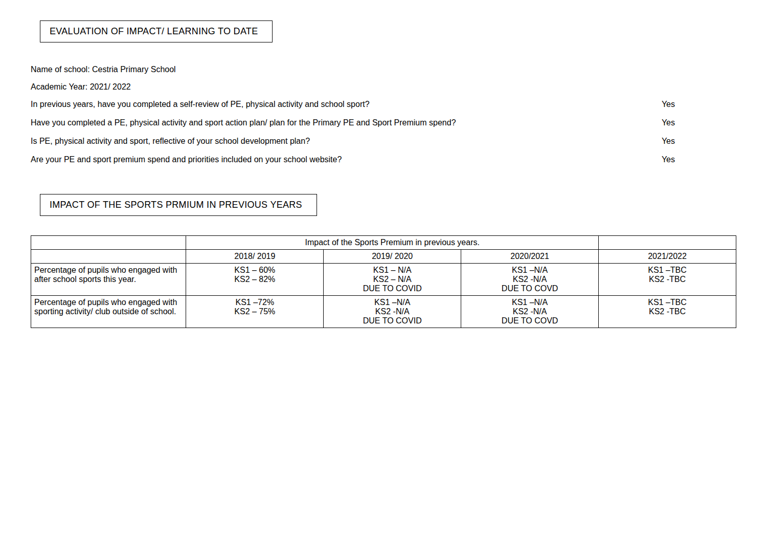EVALUATION OF IMPACT/ LEARNING TO DATE
Name of school: Cestria Primary School
Academic Year: 2021/ 2022
In previous years, have you completed a self-review of PE, physical activity and school sport? Yes
Have you completed a PE, physical activity and sport action plan/ plan for the Primary PE and Sport Premium spend? Yes
Is PE, physical activity and sport, reflective of your school development plan? Yes
Are your PE and sport premium spend and priorities included on your school website? Yes
IMPACT OF THE SPORTS PRMIUM IN PREVIOUS YEARS
| | Impact of the Sports Premium in previous years. | |
| | 2018/ 2019 | 2019/ 2020 | 2020/2021 | 2021/2022 |
| Percentage of pupils who engaged with after school sports this year. | KS1 – 60% KS2 – 82% | KS1 – N/A KS2 – N/A DUE TO COVID | KS1 –N/A KS2 -N/A DUE TO COVD | KS1 –TBC KS2 -TBC |
| Percentage of pupils who engaged with sporting activity/ club outside of school. | KS1 –72% KS2 – 75% | KS1 –N/A KS2 -N/A DUE TO COVID | KS1 –N/A KS2 -N/A DUE TO COVD | KS1 –TBC KS2 -TBC |